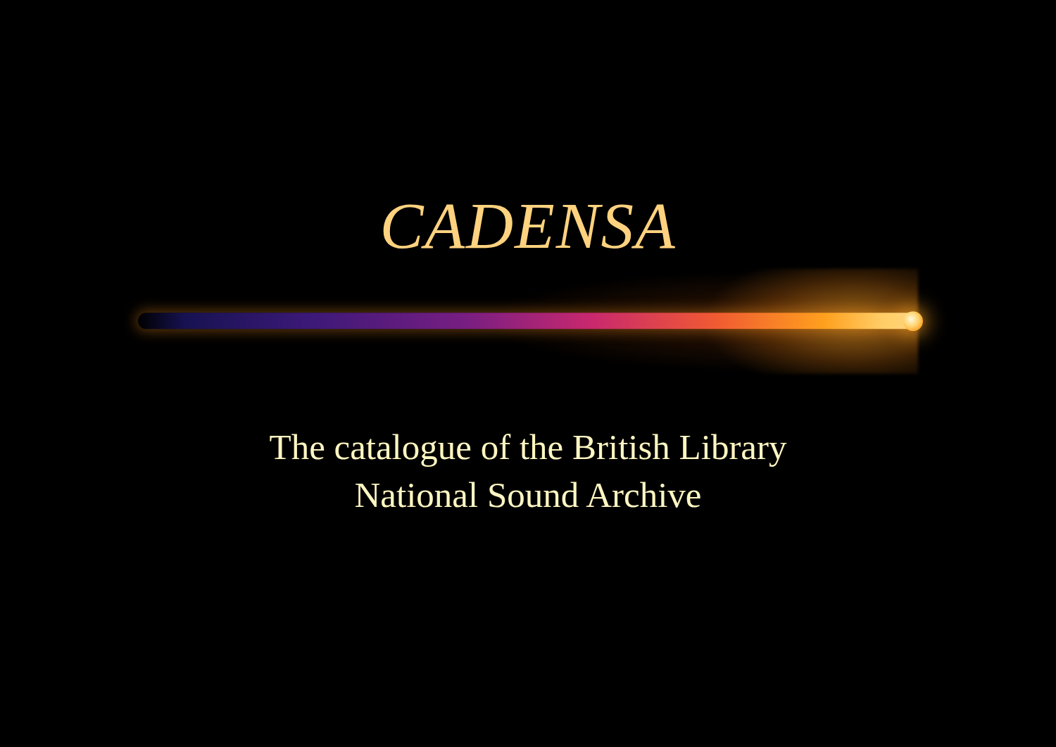CADENSA
The catalogue of the British Library National Sound Archive